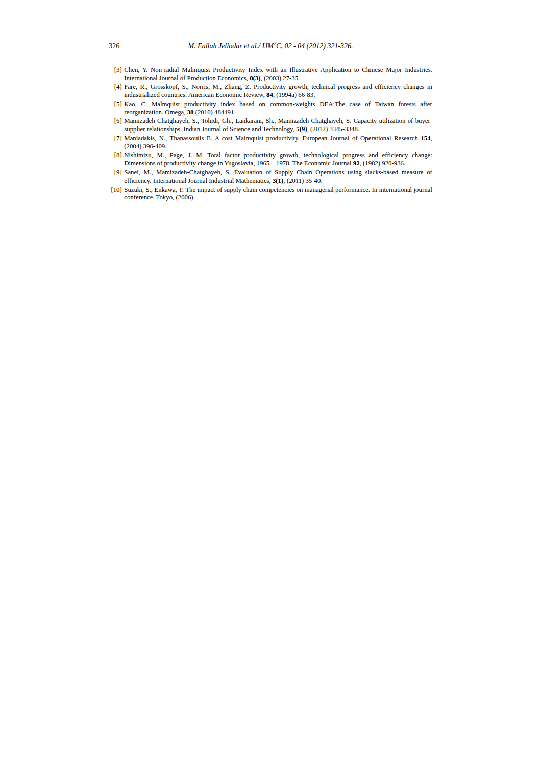326
M. Fallah Jellodar et al./ IJM2C, 02 - 04 (2012) 321-326.
[3] Chen, Y. Non-radial Malmquist Productivity Index with an Illustrative Application to Chinese Major Industries. International Journal of Production Economics, 8(3), (2003) 27-35.
[4] Fare, R., Grosskopf, S., Norris, M., Zhang, Z. Productivity growth, technical progress and efficiency changes in industrialized countries. American Economic Review, 84, (1994a) 66-83.
[5] Kao, C. Malmquist productivity index based on common-weights DEA:The case of Taiwan forests after reorganization. Omega, 38 (2010) 484491.
[6] Mamizadeh-Chatghayeh, S., Tohidi, Gh., Lankarani, Sh., Mamizadeh-Chatghayeh, S. Capacity utilization of buyer-supplier relationships. Indian Journal of Science and Technology, 5(9), (2012) 3345-3348.
[7] Maniadakis, N., Thanassoulis E. A cost Malmquist productivity. European Journal of Operational Research 154, (2004) 396-409.
[8] Nishimizu, M., Page, J. M. Total factor productivity growth, technological progress and efficiency change: Dimensions of productivity change in Yugoslavia, 1965—1978. The Economic Journal 92, (1982) 920-936.
[9] Sanei, M., Mamizadeh-Chatghayeh, S. Evaluation of Supply Chain Operations using slacks-based measure of efficiency. International Journal Industrial Mathematics, 3(1), (2011) 35-40.
[10] Suzuki, S., Enkawa, T. The impact of supply chain competencies on managerial performance. In international journal conference. Tokyo, (2006).